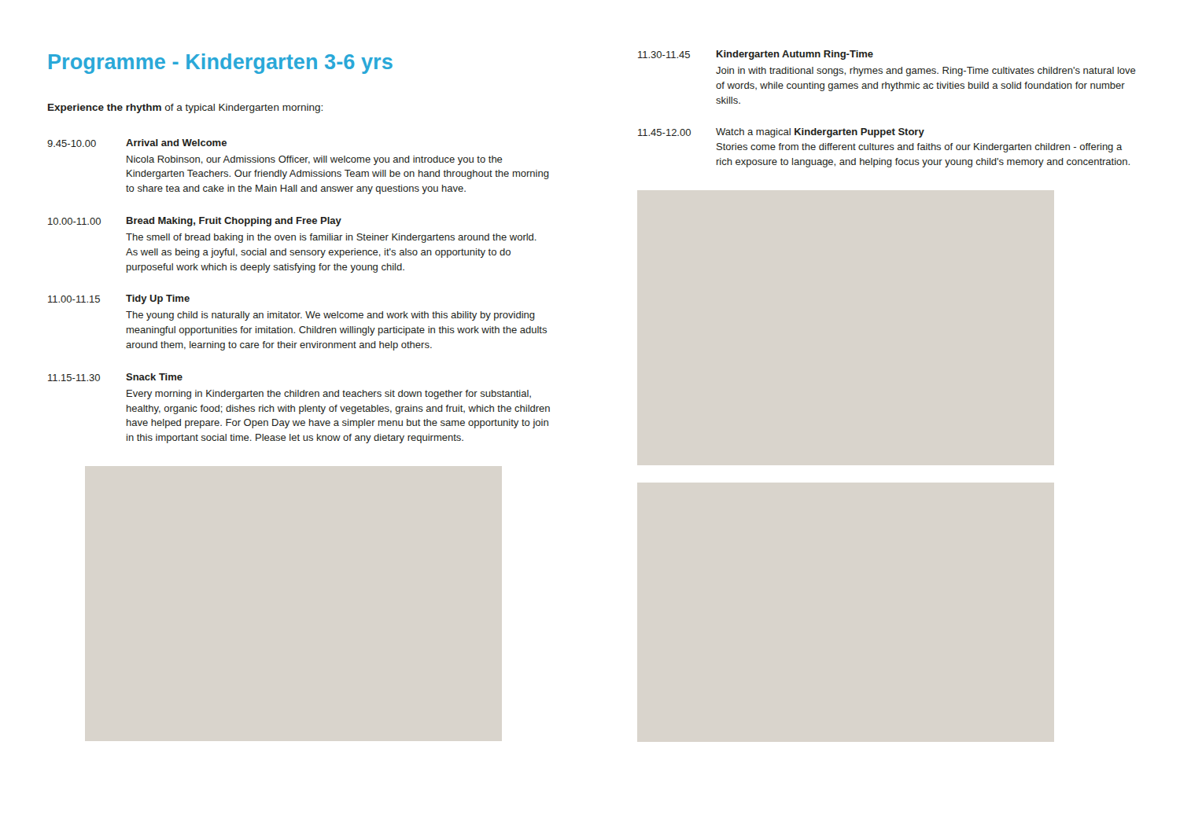Programme - Kindergarten 3-6 yrs
Experience the rhythm of a typical Kindergarten morning:
9.45-10.00
Arrival and Welcome
Nicola Robinson, our Admissions Officer, will welcome you and introduce you to the Kindergarten Teachers. Our friendly Admissions Team will be on hand throughout the morning to share tea and cake in the Main Hall and answer any questions you have.
10.00-11.00
Bread Making, Fruit Chopping and Free Play
The smell of bread baking in the oven is familiar in Steiner Kindergartens around the world. As well as being a joyful, social and sensory experience, it's also an opportunity to do purposeful work which is deeply satisfying for the young child.
11.00-11.15
Tidy Up Time
The young child is naturally an imitator. We welcome and work with this ability by providing meaningful opportunities for imitation. Children willingly participate in this work with the adults around them, learning to care for their environment and help others.
11.15-11.30
Snack Time
Every morning in Kindergarten the children and teachers sit down together for substantial, healthy, organic food; dishes rich with plenty of vegetables, grains and fruit, which the children have helped prepare. For Open Day we have a simpler menu but the same opportunity to join in this important social time. Please let us know of any dietary requirments.
11.30-11.45
Kindergarten Autumn Ring-Time
Join in with traditional songs, rhymes and games. Ring-Time cultivates children's natural love of words, while counting games and rhythmic ac tivities build a solid foundation for number skills.
11.45-12.00
Watch a magical Kindergarten Puppet Story
Stories come from the different cultures and faiths of our Kindergarten children - offering a rich exposure to language, and helping focus your young child's memory and concentration.